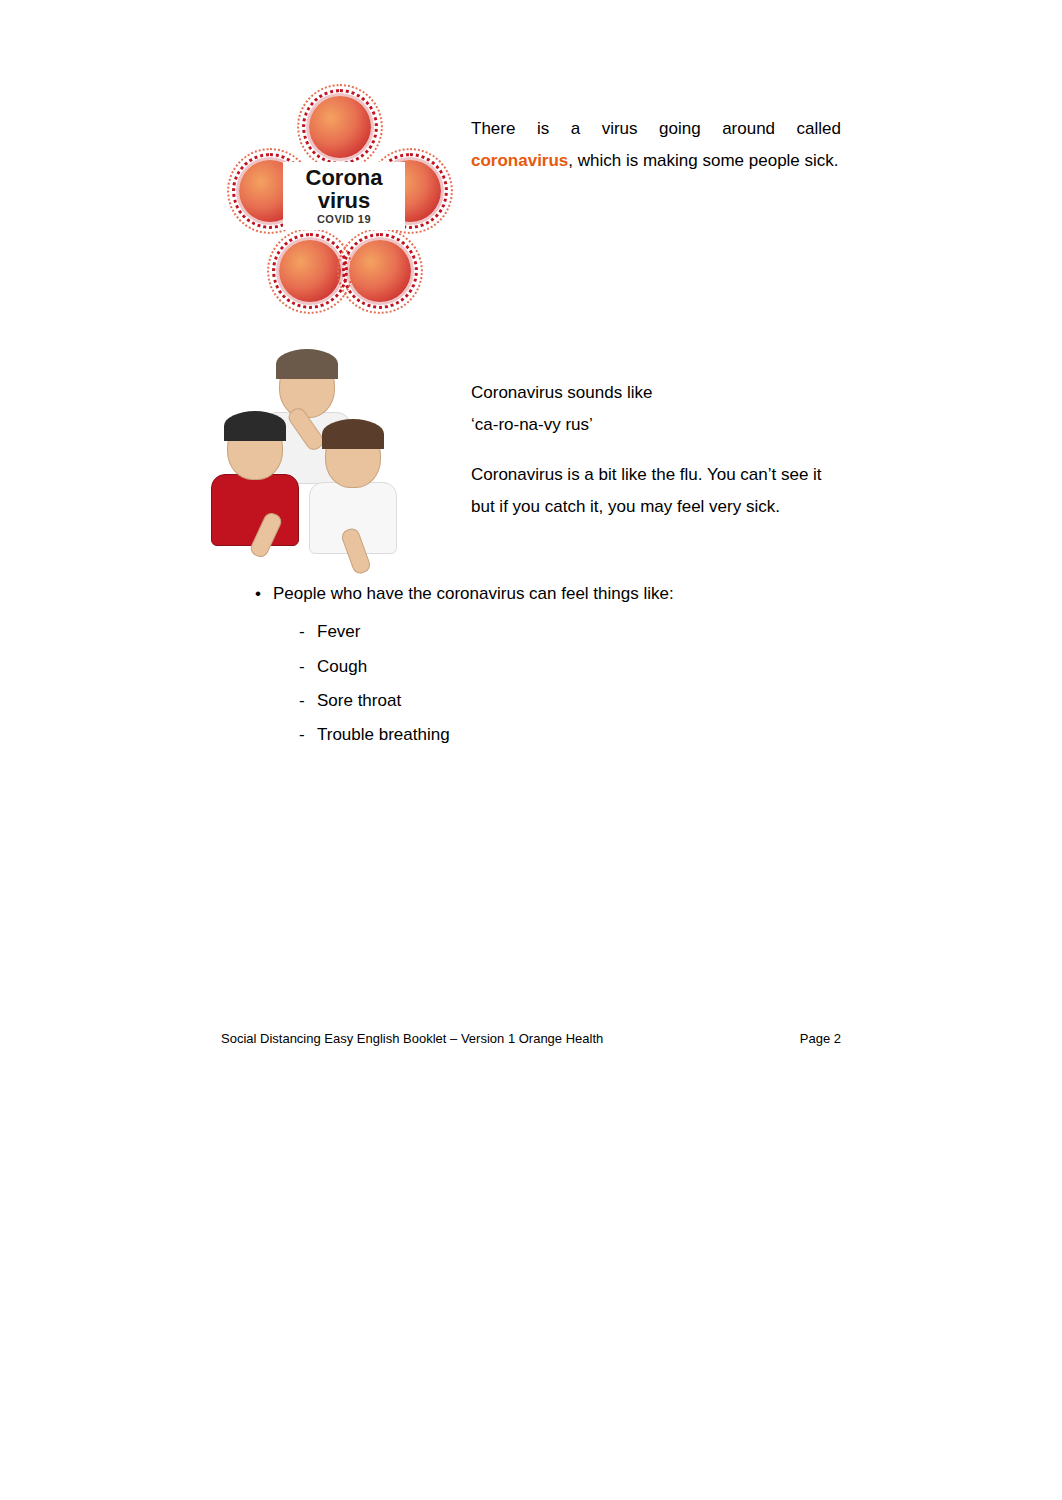Corona
virusCOVID 19
There is a virus going around called coronavirus, which is making some people sick.
Coronavirus sounds like
‘ca-ro-na-vy rus’
Coronavirus is a bit like the flu. You can’t see it but if you catch it, you may feel very sick.
People who have the coronavirus can feel things like:
Fever
Cough
Sore throat
Trouble breathing
Social Distancing Easy English Booklet – Version 1 Orange Health
Page 2